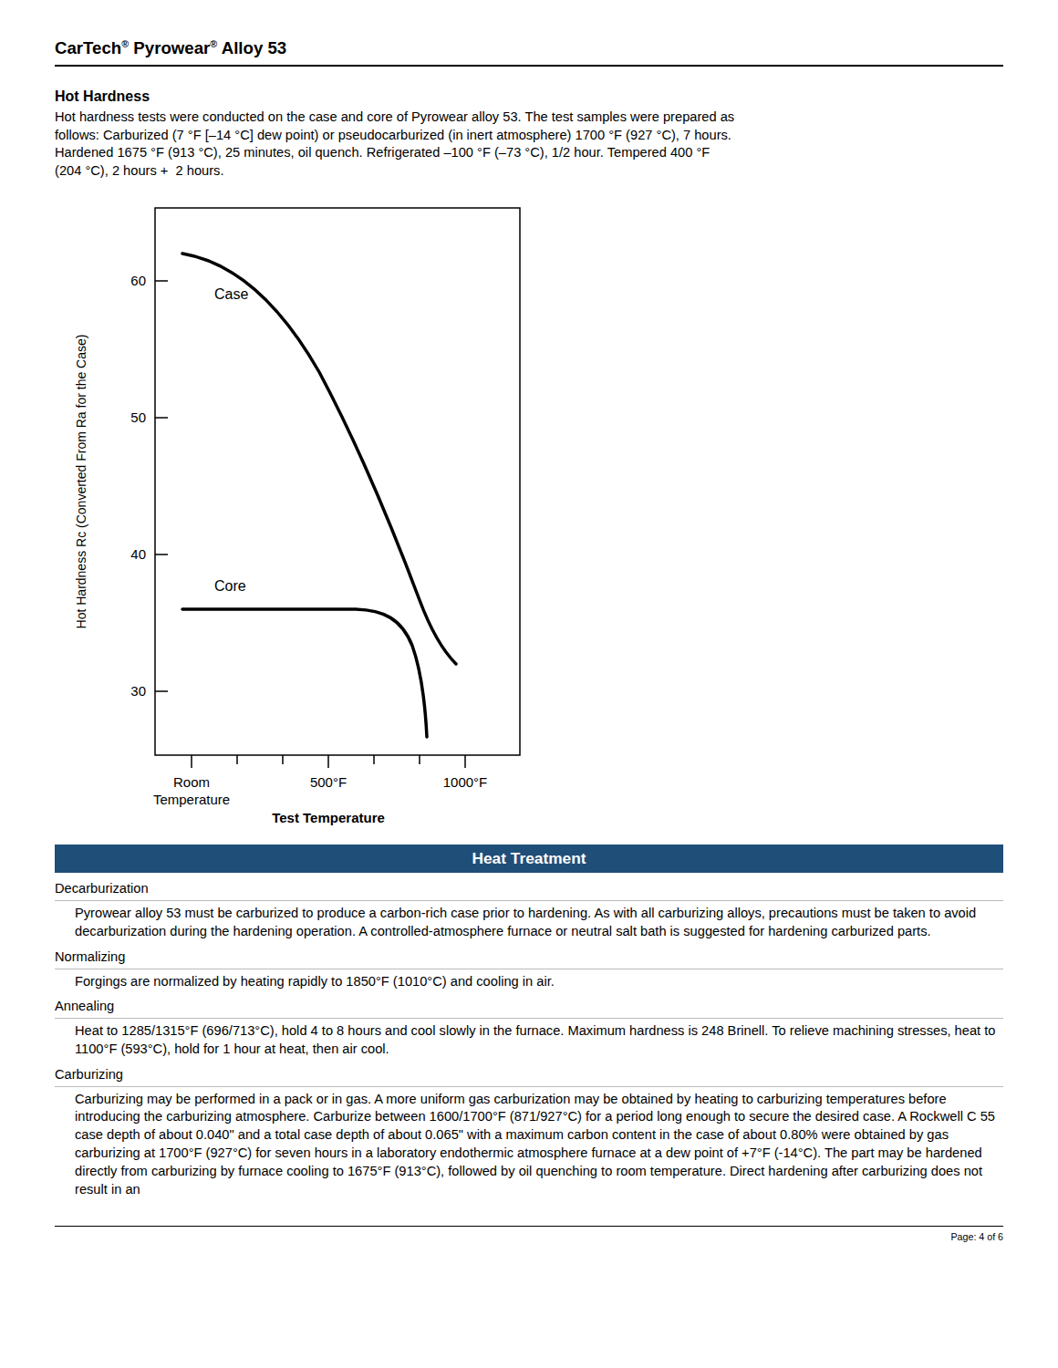CarTech® Pyrowear® Alloy 53
Hot Hardness
Hot hardness tests were conducted on the case and core of Pyrowear alloy 53. The test samples were prepared as follows: Carburized (7 °F [–14 °C] dew point) or pseudocarburized (in inert atmosphere) 1700 °F (927 °C), 7 hours. Hardened 1675 °F (913 °C), 25 minutes, oil quench. Refrigerated –100 °F (–73 °C), 1/2 hour. Tempered 400 °F (204 °C), 2 hours + 2 hours.
Hot Hardness Rc (Converted From Ra for the Case) 60 50 40 30 Room Temperature 500°F 1000°F Test Temperature Case Core
Heat Treatment
Decarburization
Pyrowear alloy 53 must be carburized to produce a carbon-rich case prior to hardening. As with all carburizing alloys, precautions must be taken to avoid decarburization during the hardening operation. A controlled-atmosphere furnace or neutral salt bath is suggested for hardening carburized parts.
Normalizing
Forgings are normalized by heating rapidly to 1850°F (1010°C) and cooling in air.
Annealing
Heat to 1285/1315°F (696/713°C), hold 4 to 8 hours and cool slowly in the furnace. Maximum hardness is 248 Brinell. To relieve machining stresses, heat to 1100°F (593°C), hold for 1 hour at heat, then air cool.
Carburizing
Carburizing may be performed in a pack or in gas. A more uniform gas carburization may be obtained by heating to carburizing temperatures before introducing the carburizing atmosphere. Carburize between 1600/1700°F (871/927°C) for a period long enough to secure the desired case. A Rockwell C 55 case depth of about 0.040" and a total case depth of about 0.065" with a maximum carbon content in the case of about 0.80% were obtained by gas carburizing at 1700°F (927°C) for seven hours in a laboratory endothermic atmosphere furnace at a dew point of +7°F (-14°C). The part may be hardened directly from carburizing by furnace cooling to 1675°F (913°C), followed by oil quenching to room temperature. Direct hardening after carburizing does not result in an
Page: 4 of 6